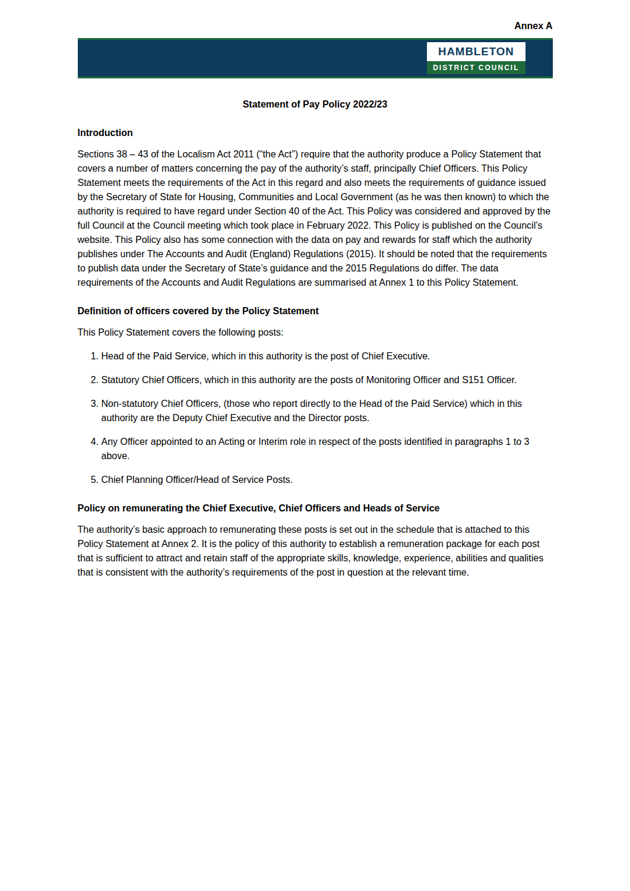Annex A
HAMBLETON
DISTRICT COUNCIL
Statement of Pay Policy 2022/23
Introduction
Sections 38 – 43 of the Localism Act 2011 (“the Act”) require that the authority produce a Policy Statement that covers a number of matters concerning the pay of the authority’s staff, principally Chief Officers. This Policy Statement meets the requirements of the Act in this regard and also meets the requirements of guidance issued by the Secretary of State for Housing, Communities and Local Government (as he was then known) to which the authority is required to have regard under Section 40 of the Act. This Policy was considered and approved by the full Council at the Council meeting which took place in February 2022. This Policy is published on the Council’s website. This Policy also has some connection with the data on pay and rewards for staff which the authority publishes under The Accounts and Audit (England) Regulations (2015). It should be noted that the requirements to publish data under the Secretary of State’s guidance and the 2015 Regulations do differ. The data requirements of the Accounts and Audit Regulations are summarised at Annex 1 to this Policy Statement.
Definition of officers covered by the Policy Statement
This Policy Statement covers the following posts:
Head of the Paid Service, which in this authority is the post of Chief Executive.
Statutory Chief Officers, which in this authority are the posts of Monitoring Officer and S151 Officer.
Non-statutory Chief Officers, (those who report directly to the Head of the Paid Service) which in this authority are the Deputy Chief Executive and the Director posts.
Any Officer appointed to an Acting or Interim role in respect of the posts identified in paragraphs 1 to 3 above.
Chief Planning Officer/Head of Service Posts.
Policy on remunerating the Chief Executive, Chief Officers and Heads of Service
The authority’s basic approach to remunerating these posts is set out in the schedule that is attached to this Policy Statement at Annex 2. It is the policy of this authority to establish a remuneration package for each post that is sufficient to attract and retain staff of the appropriate skills, knowledge, experience, abilities and qualities that is consistent with the authority’s requirements of the post in question at the relevant time.